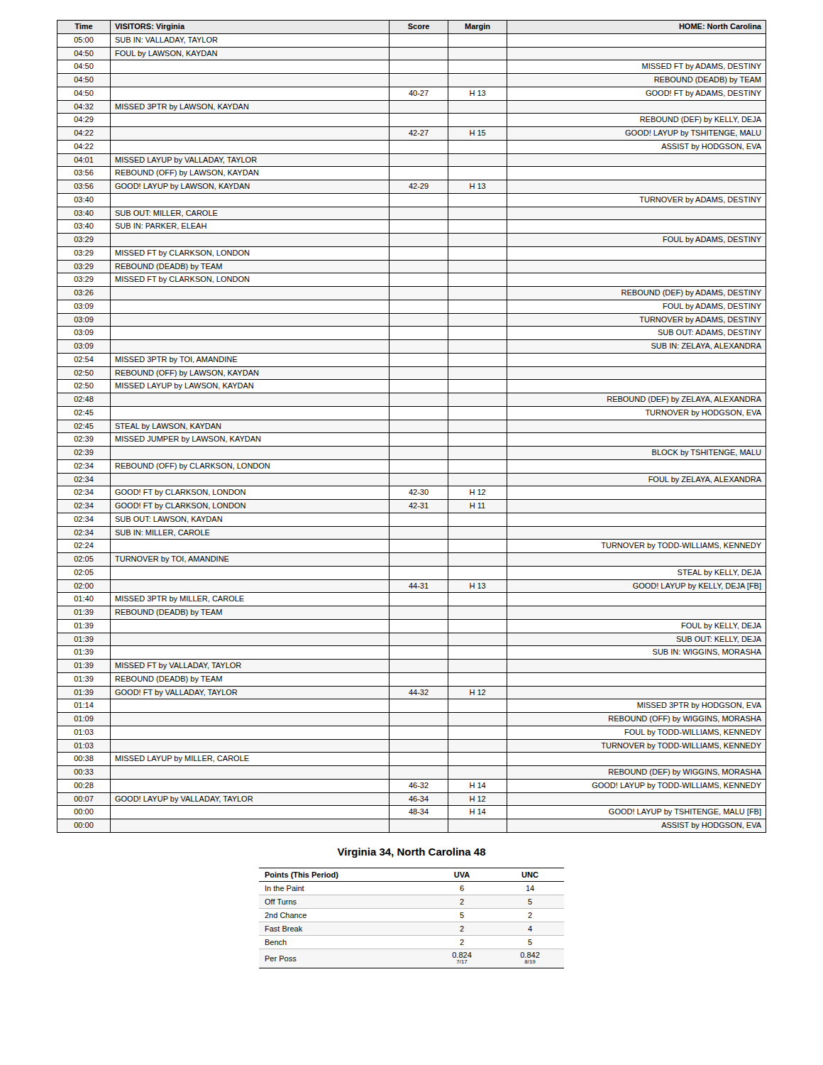| Time | VISITORS: Virginia | Score | Margin | HOME: North Carolina |
| --- | --- | --- | --- | --- |
| 05:00 | SUB IN: VALLADAY, TAYLOR | | | |
| 04:50 | FOUL by LAWSON, KAYDAN | | | |
| 04:50 | | | | MISSED FT by ADAMS, DESTINY |
| 04:50 | | | | REBOUND (DEADB) by TEAM |
| 04:50 | | 40-27 | H 13 | GOOD! FT by ADAMS, DESTINY |
| 04:32 | MISSED 3PTR by LAWSON, KAYDAN | | | |
| 04:29 | | | | REBOUND (DEF) by KELLY, DEJA |
| 04:22 | | 42-27 | H 15 | GOOD! LAYUP by TSHITENGE, MALU |
| 04:22 | | | | ASSIST by HODGSON, EVA |
| 04:01 | MISSED LAYUP by VALLADAY, TAYLOR | | | |
| 03:56 | REBOUND (OFF) by LAWSON, KAYDAN | | | |
| 03:56 | GOOD! LAYUP by LAWSON, KAYDAN | 42-29 | H 13 | |
| 03:40 | | | | TURNOVER by ADAMS, DESTINY |
| 03:40 | SUB OUT: MILLER, CAROLE | | | |
| 03:40 | SUB IN: PARKER, ELEAH | | | |
| 03:29 | | | | FOUL by ADAMS, DESTINY |
| 03:29 | MISSED FT by CLARKSON, LONDON | | | |
| 03:29 | REBOUND (DEADB) by TEAM | | | |
| 03:29 | MISSED FT by CLARKSON, LONDON | | | |
| 03:26 | | | | REBOUND (DEF) by ADAMS, DESTINY |
| 03:09 | | | | FOUL by ADAMS, DESTINY |
| 03:09 | | | | TURNOVER by ADAMS, DESTINY |
| 03:09 | | | | SUB OUT: ADAMS, DESTINY |
| 03:09 | | | | SUB IN: ZELAYA, ALEXANDRA |
| 02:54 | MISSED 3PTR by TOI, AMANDINE | | | |
| 02:50 | REBOUND (OFF) by LAWSON, KAYDAN | | | |
| 02:50 | MISSED LAYUP by LAWSON, KAYDAN | | | |
| 02:48 | | | | REBOUND (DEF) by ZELAYA, ALEXANDRA |
| 02:45 | | | | TURNOVER by HODGSON, EVA |
| 02:45 | STEAL by LAWSON, KAYDAN | | | |
| 02:39 | MISSED JUMPER by LAWSON, KAYDAN | | | |
| 02:39 | | | | BLOCK by TSHITENGE, MALU |
| 02:34 | REBOUND (OFF) by CLARKSON, LONDON | | | |
| 02:34 | | | | FOUL by ZELAYA, ALEXANDRA |
| 02:34 | GOOD! FT by CLARKSON, LONDON | 42-30 | H 12 | |
| 02:34 | GOOD! FT by CLARKSON, LONDON | 42-31 | H 11 | |
| 02:34 | SUB OUT: LAWSON, KAYDAN | | | |
| 02:34 | SUB IN: MILLER, CAROLE | | | |
| 02:24 | | | | TURNOVER by TODD-WILLIAMS, KENNEDY |
| 02:05 | TURNOVER by TOI, AMANDINE | | | |
| 02:05 | | | | STEAL by KELLY, DEJA |
| 02:00 | | 44-31 | H 13 | GOOD! LAYUP by KELLY, DEJA [FB] |
| 01:40 | MISSED 3PTR by MILLER, CAROLE | | | |
| 01:39 | REBOUND (DEADB) by TEAM | | | |
| 01:39 | | | | FOUL by KELLY, DEJA |
| 01:39 | | | | SUB OUT: KELLY, DEJA |
| 01:39 | | | | SUB IN: WIGGINS, MORASHA |
| 01:39 | MISSED FT by VALLADAY, TAYLOR | | | |
| 01:39 | REBOUND (DEADB) by TEAM | | | |
| 01:39 | GOOD! FT by VALLADAY, TAYLOR | 44-32 | H 12 | |
| 01:14 | | | | MISSED 3PTR by HODGSON, EVA |
| 01:09 | | | | REBOUND (OFF) by WIGGINS, MORASHA |
| 01:03 | | | | FOUL by TODD-WILLIAMS, KENNEDY |
| 01:03 | | | | TURNOVER by TODD-WILLIAMS, KENNEDY |
| 00:38 | MISSED LAYUP by MILLER, CAROLE | | | |
| 00:33 | | | | REBOUND (DEF) by WIGGINS, MORASHA |
| 00:28 | | 46-32 | H 14 | GOOD! LAYUP by TODD-WILLIAMS, KENNEDY |
| 00:07 | GOOD! LAYUP by VALLADAY, TAYLOR | 46-34 | H 12 | |
| 00:00 | | 48-34 | H 14 | GOOD! LAYUP by TSHITENGE, MALU [FB] |
| 00:00 | | | | ASSIST by HODGSON, EVA |
Virginia 34, North Carolina 48
| Points (This Period) | UVA | UNC |
| --- | --- | --- |
| In the Paint | 6 | 14 |
| Off Turns | 2 | 5 |
| 2nd Chance | 5 | 2 |
| Fast Break | 2 | 4 |
| Bench | 2 | 5 |
| Per Poss | 0.824 7/17 | 0.842 8/19 |